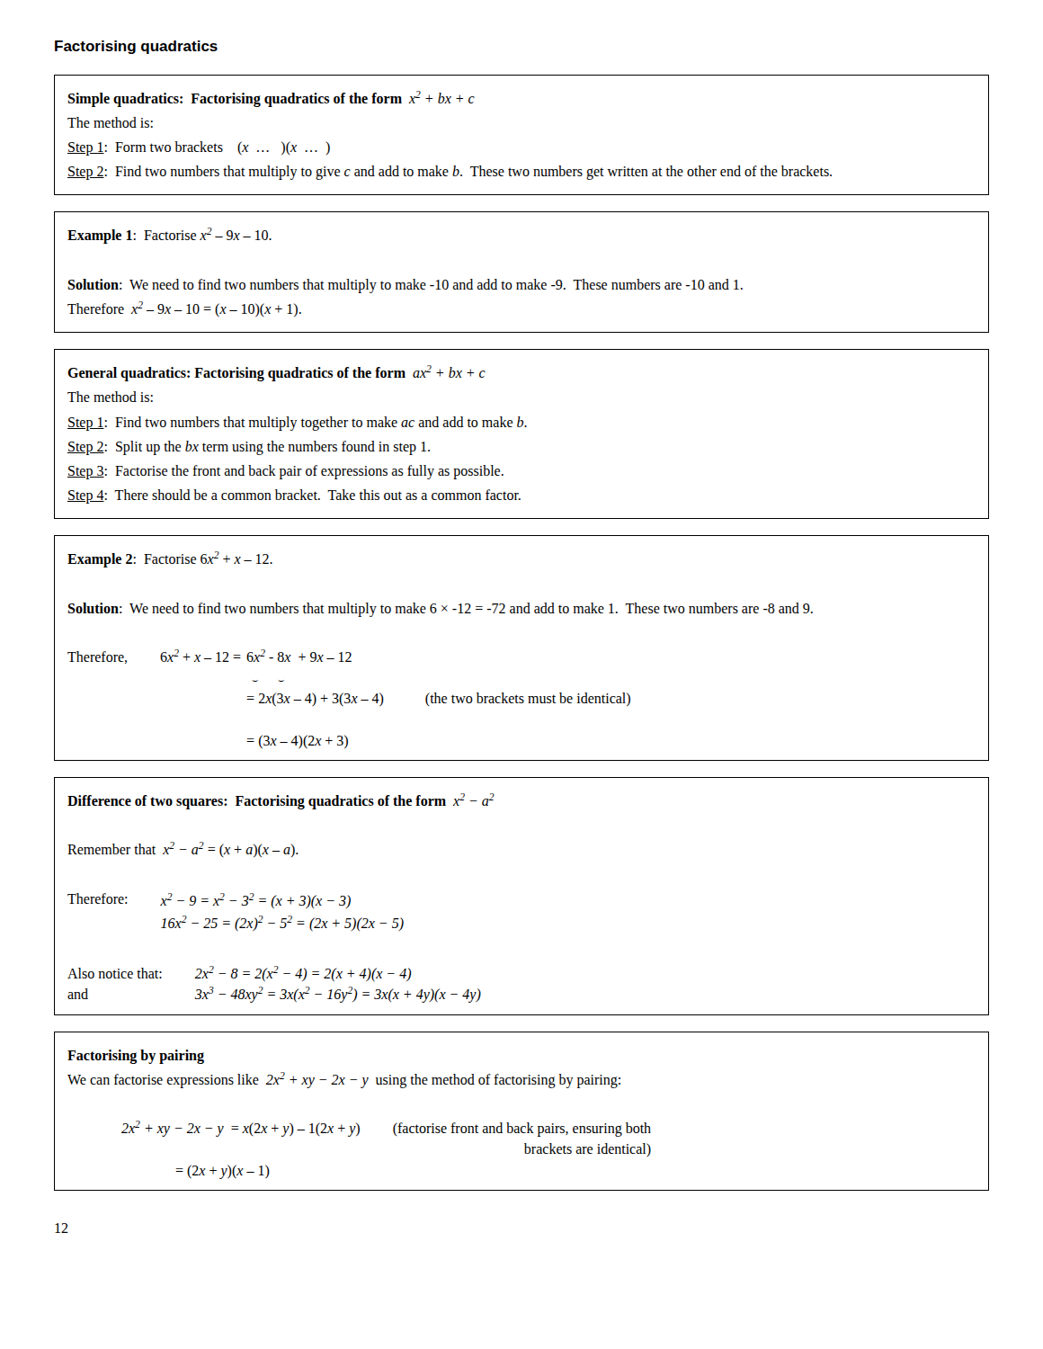Factorising quadratics
Simple quadratics: Factorising quadratics of the form x2 + bx + c
The method is:
Step 1: Form two brackets (x … )(x … )
Step 2: Find two numbers that multiply to give c and add to make b. These two numbers get written at the other end of the brackets.
Example 1: Factorise x2 – 9x – 10.
Solution: We need to find two numbers that multiply to make -10 and add to make -9. These numbers are -10 and 1.
Therefore x2 – 9x – 10 = (x – 10)(x + 1).
General quadratics: Factorising quadratics of the form ax2 + bx + c
The method is:
Step 1: Find two numbers that multiply together to make ac and add to make b.
Step 2: Split up the bx term using the numbers found in step 1.
Step 3: Factorise the front and back pair of expressions as fully as possible.
Step 4: There should be a common bracket. Take this out as a common factor.
Example 2: Factorise 6x2 + x – 12.
Solution: We need to find two numbers that multiply to make 6 × -12 = -72 and add to make 1. These two numbers are -8 and 9.
| Therefore, | 6 x 2 + x – 12 = | 6 x 2 - 8 x + 9 x – 12 | |
| | | ⌣ ⌣ | |
| | | = 2 x (3 x – 4) + 3(3 x – 4) | (the two brackets must be identical) |
| | | = (3 x – 4)(2 x + 3) | |
Difference of two squares: Factorising quadratics of the form x2 − a2
Remember that x2 − a2 = (x + a)(x – a).
| Therefore: | x 2 − 9 = x 2 − 3 2 = (x + 3)(x − 3) 16x 2 − 25 = (2x) 2 − 5 2 = (2x + 5)(2x − 5) |
| Also notice that: | 2x 2 − 8 = 2(x 2 − 4) = 2(x + 4)(x − 4) |
| and | 3x 3 − 48xy 2 = 3x(x 2 − 16y 2 ) = 3x(x + 4y)(x − 4y) |
Factorising by pairing
We can factorise expressions like 2x2 + xy − 2x − y using the method of factorising by pairing:
| 2x 2 + xy − 2x − y = x (2 x + y ) – 1(2 x + y ) | (factorise front and back pairs, ensuring both |
| | brackets are identical) |
| = (2 x + y )( x – 1) | |
12